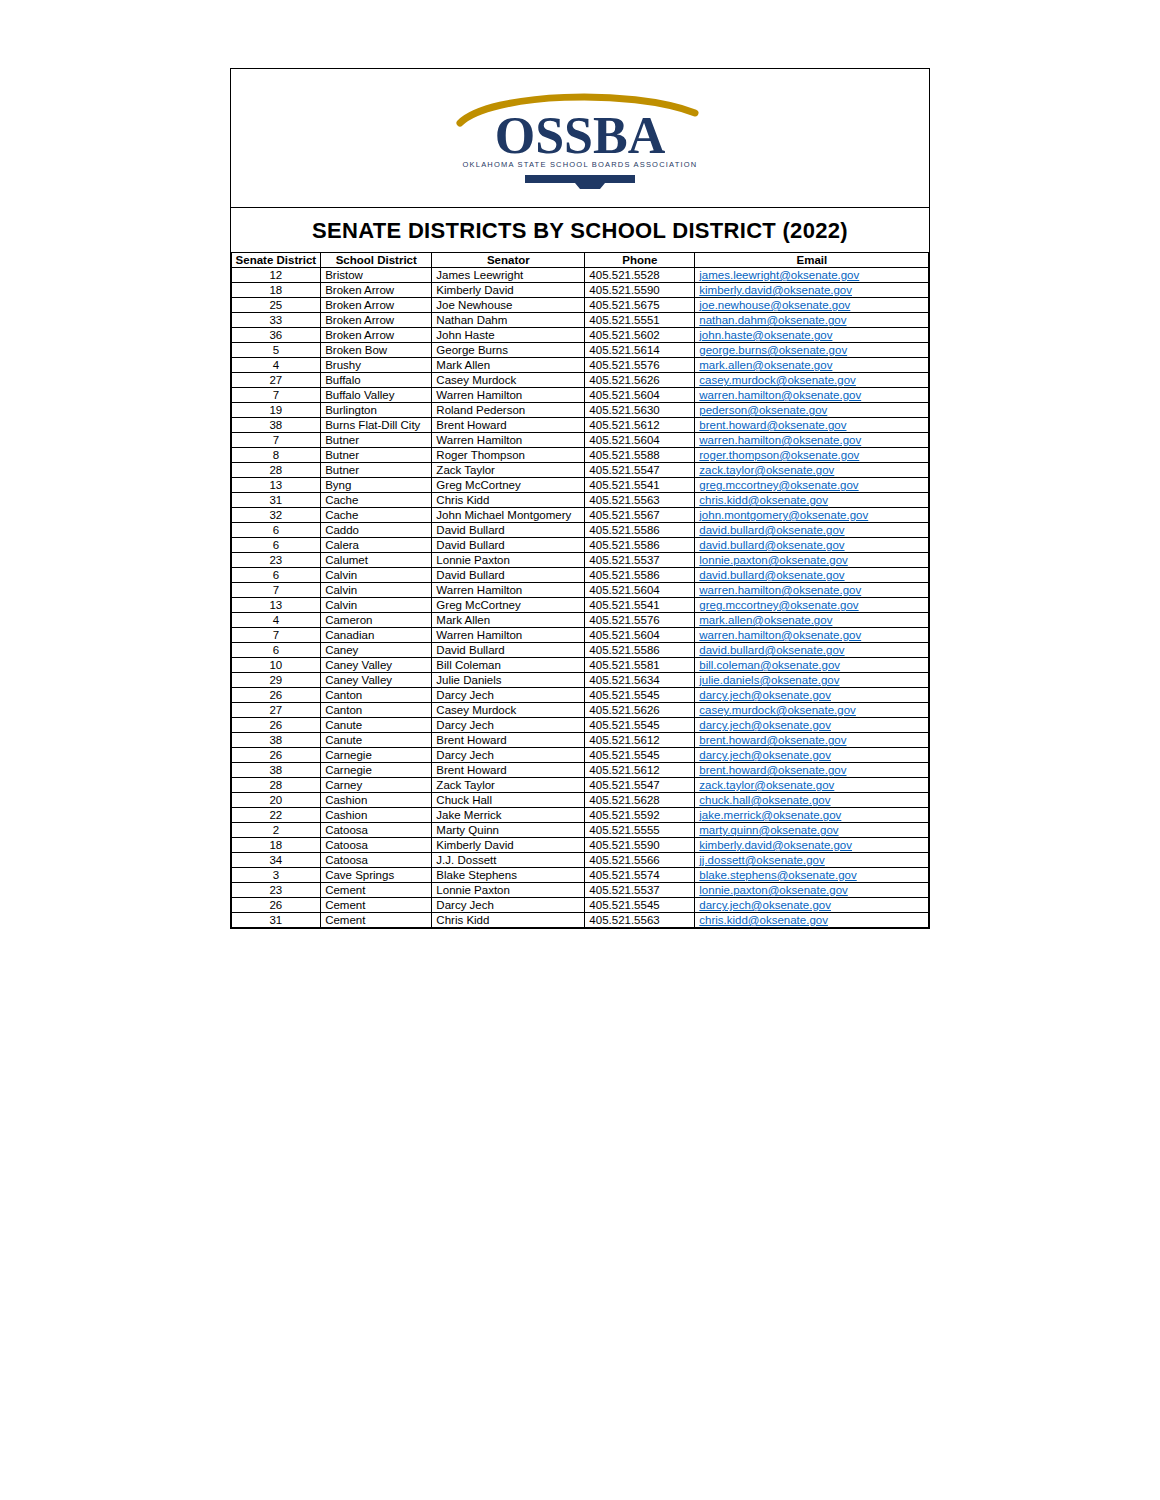OSSBA OKLAHOMA STATE SCHOOL BOARDS ASSOCIATION
SENATE DISTRICTS BY SCHOOL DISTRICT (2022)
| Senate District | School District | Senator | Phone | Email |
| --- | --- | --- | --- | --- |
| 12 | Bristow | James Leewright | 405.521.5528 | james.leewright@oksenate.gov |
| 18 | Broken Arrow | Kimberly David | 405.521.5590 | kimberly.david@oksenate.gov |
| 25 | Broken Arrow | Joe Newhouse | 405.521.5675 | joe.newhouse@oksenate.gov |
| 33 | Broken Arrow | Nathan Dahm | 405.521.5551 | nathan.dahm@oksenate.gov |
| 36 | Broken Arrow | John Haste | 405.521.5602 | john.haste@oksenate.gov |
| 5 | Broken Bow | George Burns | 405.521.5614 | george.burns@oksenate.gov |
| 4 | Brushy | Mark Allen | 405.521.5576 | mark.allen@oksenate.gov |
| 27 | Buffalo | Casey Murdock | 405.521.5626 | casey.murdock@oksenate.gov |
| 7 | Buffalo Valley | Warren Hamilton | 405.521.5604 | warren.hamilton@oksenate.gov |
| 19 | Burlington | Roland Pederson | 405.521.5630 | pederson@oksenate.gov |
| 38 | Burns Flat-Dill City | Brent Howard | 405.521.5612 | brent.howard@oksenate.gov |
| 7 | Butner | Warren Hamilton | 405.521.5604 | warren.hamilton@oksenate.gov |
| 8 | Butner | Roger Thompson | 405.521.5588 | roger.thompson@oksenate.gov |
| 28 | Butner | Zack Taylor | 405.521.5547 | zack.taylor@oksenate.gov |
| 13 | Byng | Greg McCortney | 405.521.5541 | greg.mccortney@oksenate.gov |
| 31 | Cache | Chris Kidd | 405.521.5563 | chris.kidd@oksenate.gov |
| 32 | Cache | John Michael Montgomery | 405.521.5567 | john.montgomery@oksenate.gov |
| 6 | Caddo | David Bullard | 405.521.5586 | david.bullard@oksenate.gov |
| 6 | Calera | David Bullard | 405.521.5586 | david.bullard@oksenate.gov |
| 23 | Calumet | Lonnie Paxton | 405.521.5537 | lonnie.paxton@oksenate.gov |
| 6 | Calvin | David Bullard | 405.521.5586 | david.bullard@oksenate.gov |
| 7 | Calvin | Warren Hamilton | 405.521.5604 | warren.hamilton@oksenate.gov |
| 13 | Calvin | Greg McCortney | 405.521.5541 | greg.mccortney@oksenate.gov |
| 4 | Cameron | Mark Allen | 405.521.5576 | mark.allen@oksenate.gov |
| 7 | Canadian | Warren Hamilton | 405.521.5604 | warren.hamilton@oksenate.gov |
| 6 | Caney | David Bullard | 405.521.5586 | david.bullard@oksenate.gov |
| 10 | Caney Valley | Bill Coleman | 405.521.5581 | bill.coleman@oksenate.gov |
| 29 | Caney Valley | Julie Daniels | 405.521.5634 | julie.daniels@oksenate.gov |
| 26 | Canton | Darcy Jech | 405.521.5545 | darcy.jech@oksenate.gov |
| 27 | Canton | Casey Murdock | 405.521.5626 | casey.murdock@oksenate.gov |
| 26 | Canute | Darcy Jech | 405.521.5545 | darcy.jech@oksenate.gov |
| 38 | Canute | Brent Howard | 405.521.5612 | brent.howard@oksenate.gov |
| 26 | Carnegie | Darcy Jech | 405.521.5545 | darcy.jech@oksenate.gov |
| 38 | Carnegie | Brent Howard | 405.521.5612 | brent.howard@oksenate.gov |
| 28 | Carney | Zack Taylor | 405.521.5547 | zack.taylor@oksenate.gov |
| 20 | Cashion | Chuck Hall | 405.521.5628 | chuck.hall@oksenate.gov |
| 22 | Cashion | Jake Merrick | 405.521.5592 | jake.merrick@oksenate.gov |
| 2 | Catoosa | Marty Quinn | 405.521.5555 | marty.quinn@oksenate.gov |
| 18 | Catoosa | Kimberly David | 405.521.5590 | kimberly.david@oksenate.gov |
| 34 | Catoosa | J.J. Dossett | 405.521.5566 | jj.dossett@oksenate.gov |
| 3 | Cave Springs | Blake Stephens | 405.521.5574 | blake.stephens@oksenate.gov |
| 23 | Cement | Lonnie Paxton | 405.521.5537 | lonnie.paxton@oksenate.gov |
| 26 | Cement | Darcy Jech | 405.521.5545 | darcy.jech@oksenate.gov |
| 31 | Cement | Chris Kidd | 405.521.5563 | chris.kidd@oksenate.gov |